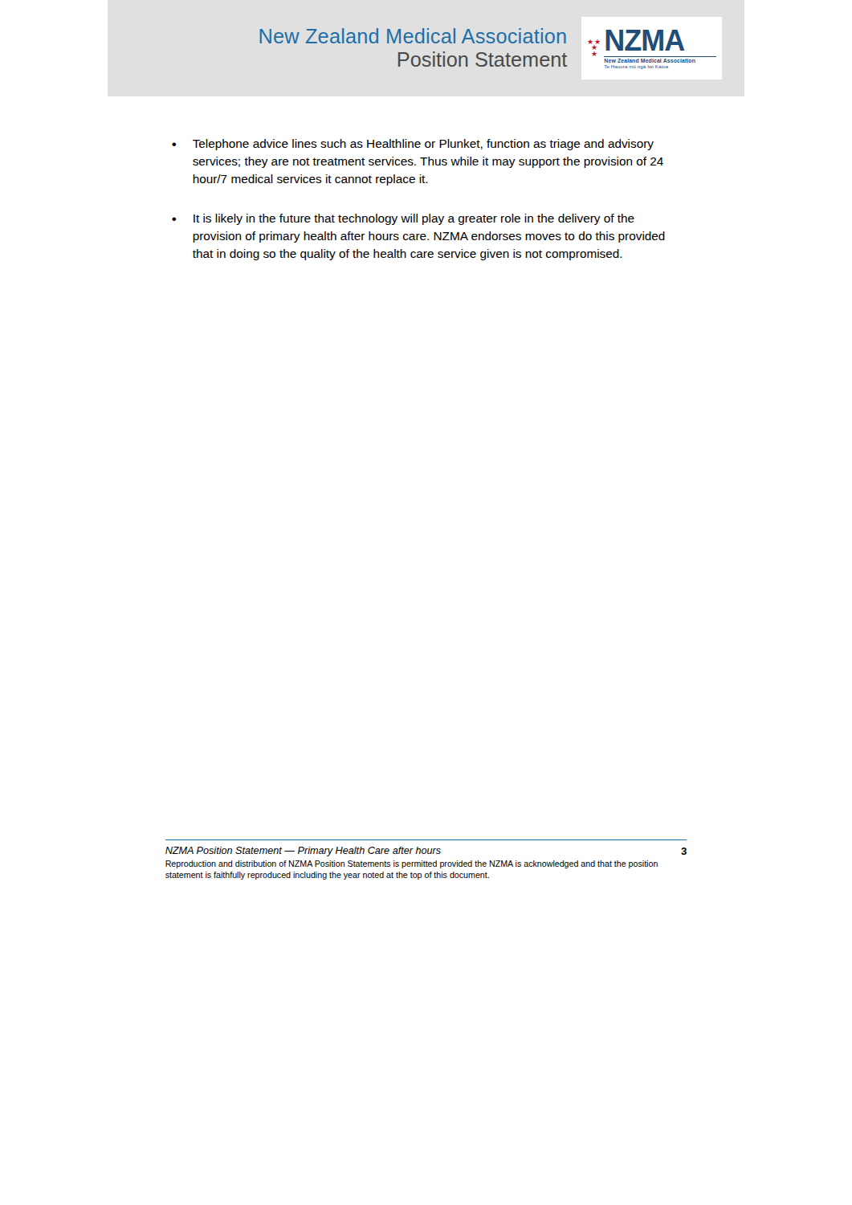New Zealand Medical Association
Position Statement
★★
★
★
NZMA
New Zealand Medical Association
Te Hauora mō ngā Iwi Katoa
Telephone advice lines such as Healthline or Plunket, function as triage and advisory services; they are not treatment services. Thus while it may support the provision of 24 hour/7 medical services it cannot replace it.
It is likely in the future that technology will play a greater role in the delivery of the provision of primary health after hours care. NZMA endorses moves to do this provided that in doing so the quality of the health care service given is not compromised.
NZMA Position Statement — Primary Health Care after hours
3
Reproduction and distribution of NZMA Position Statements is permitted provided the NZMA is acknowledged and that the position statement is faithfully reproduced including the year noted at the top of this document.